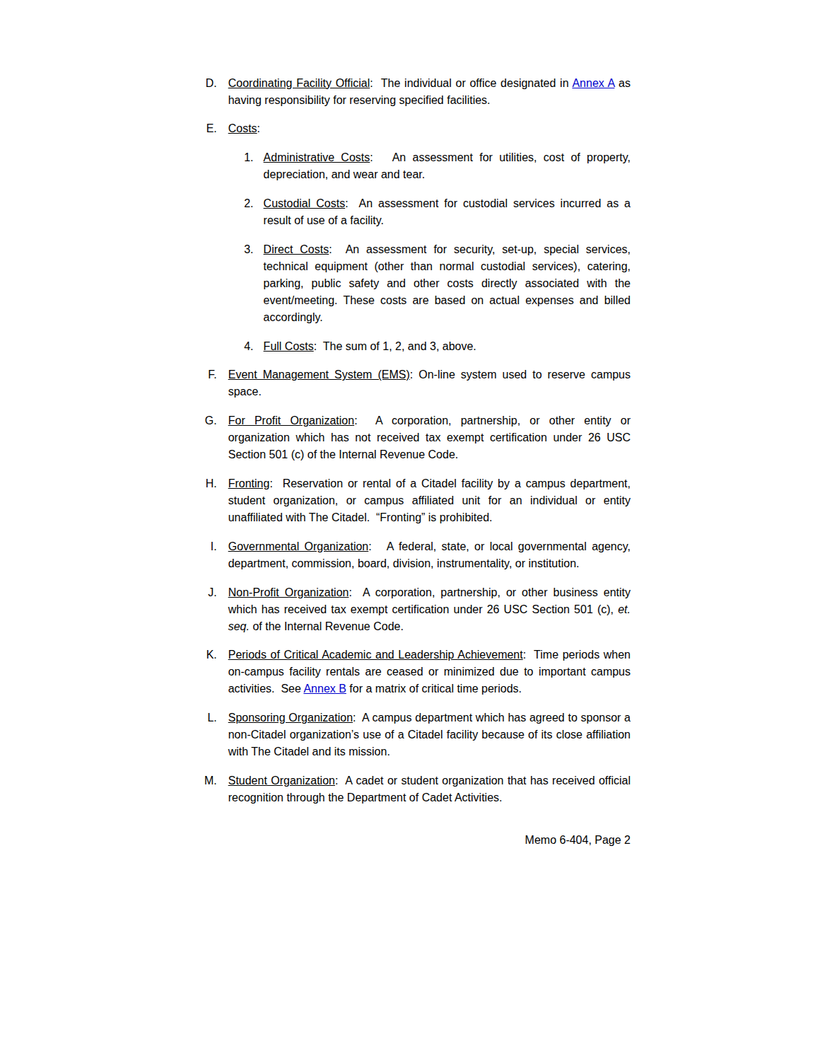Coordinating Facility Official: The individual or office designated in Annex A as having responsibility for reserving specified facilities.
Costs:
Administrative Costs: An assessment for utilities, cost of property, depreciation, and wear and tear.
Custodial Costs: An assessment for custodial services incurred as a result of use of a facility.
Direct Costs: An assessment for security, set-up, special services, technical equipment (other than normal custodial services), catering, parking, public safety and other costs directly associated with the event/meeting. These costs are based on actual expenses and billed accordingly.
Full Costs: The sum of 1, 2, and 3, above.
Event Management System (EMS): On-line system used to reserve campus space.
For Profit Organization: A corporation, partnership, or other entity or organization which has not received tax exempt certification under 26 USC Section 501 (c) of the Internal Revenue Code.
Fronting: Reservation or rental of a Citadel facility by a campus department, student organization, or campus affiliated unit for an individual or entity unaffiliated with The Citadel. “Fronting” is prohibited.
Governmental Organization: A federal, state, or local governmental agency, department, commission, board, division, instrumentality, or institution.
Non-Profit Organization: A corporation, partnership, or other business entity which has received tax exempt certification under 26 USC Section 501 (c), et. seq. of the Internal Revenue Code.
Periods of Critical Academic and Leadership Achievement: Time periods when on-campus facility rentals are ceased or minimized due to important campus activities. See Annex B for a matrix of critical time periods.
Sponsoring Organization: A campus department which has agreed to sponsor a non-Citadel organization’s use of a Citadel facility because of its close affiliation with The Citadel and its mission.
Student Organization: A cadet or student organization that has received official recognition through the Department of Cadet Activities.
Memo 6-404, Page 2